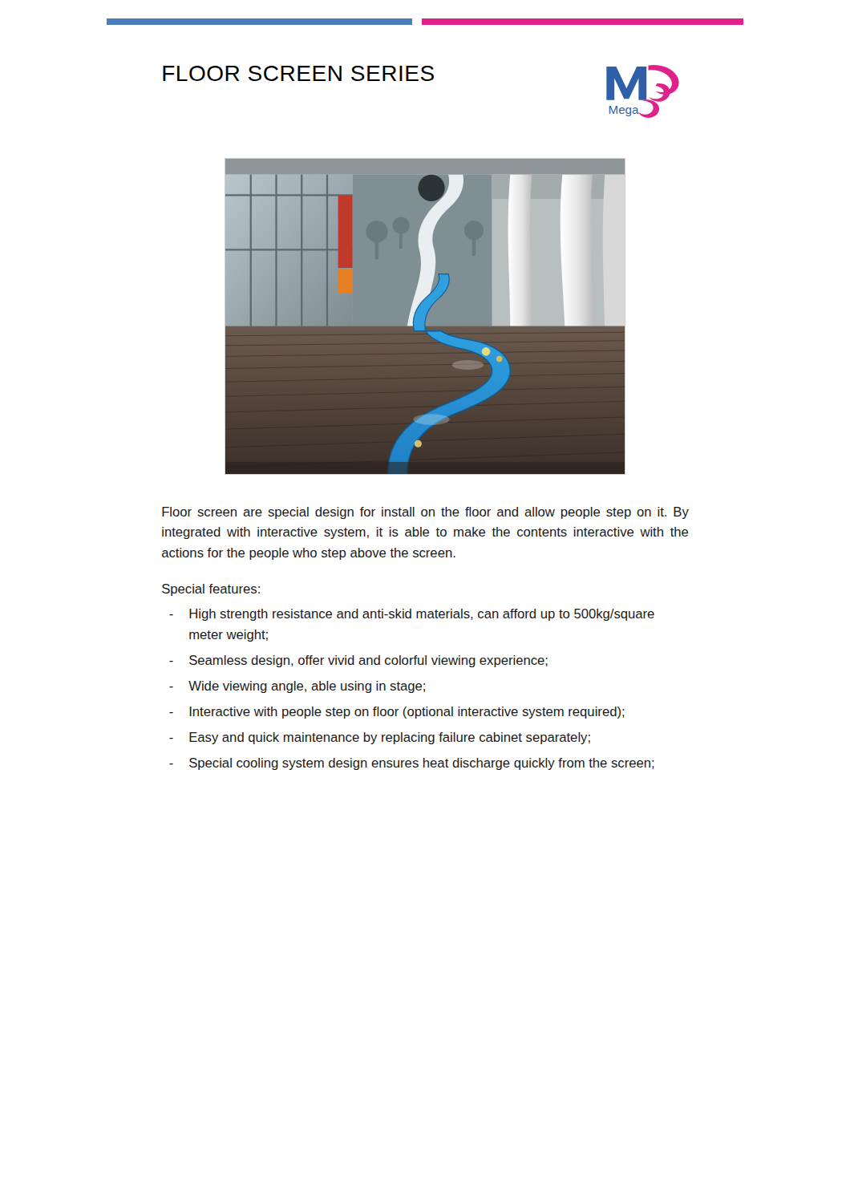FLOOR SCREEN SERIES
Mega
Floor screen are special design for install on the floor and allow people step on it. By integrated with interactive system, it is able to make the contents interactive with the actions for the people who step above the screen.
Special features:
High strength resistance and anti-skid materials, can afford up to 500kg/square meter weight;
Seamless design, offer vivid and colorful viewing experience;
Wide viewing angle, able using in stage;
Interactive with people step on floor (optional interactive system required);
Easy and quick maintenance by replacing failure cabinet separately;
Special cooling system design ensures heat discharge quickly from the screen;